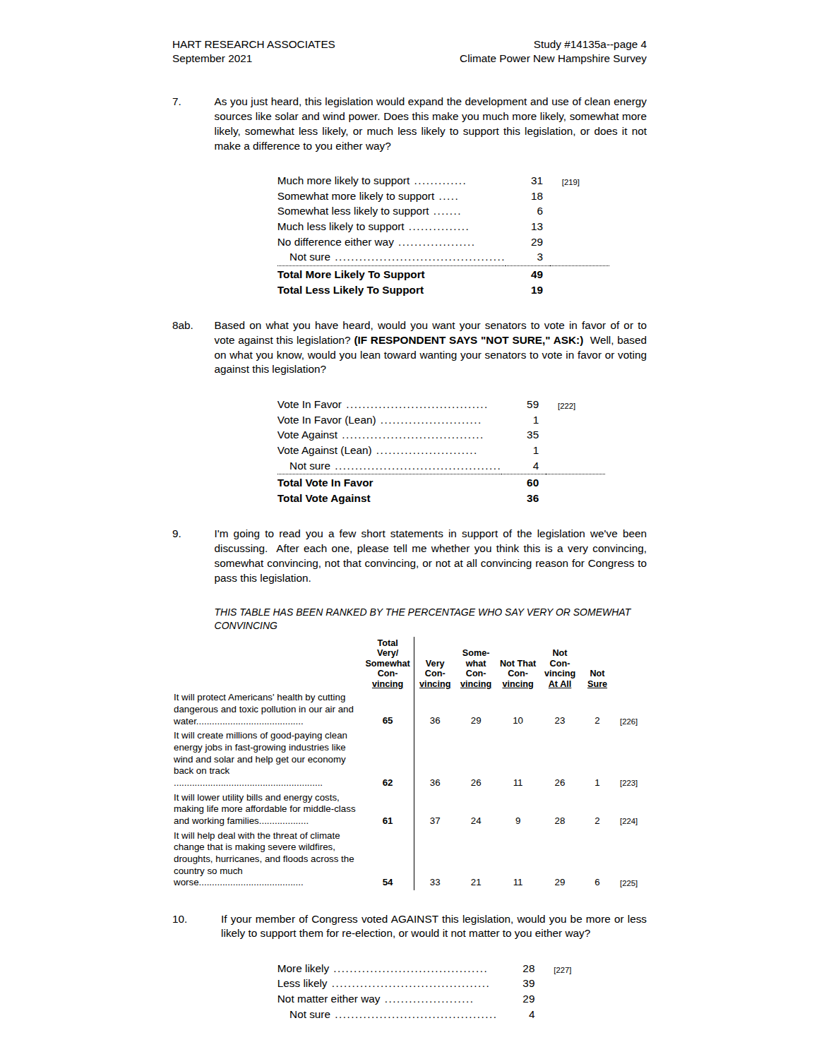| HART RESEARCH ASSOCIATES | Study #14135a--page 4 |
| September 2021 | Climate Power New Hampshire Survey |
7.
As you just heard, this legislation would expand the development and use of clean energy sources like solar and wind power. Does this make you much more likely, somewhat more likely, somewhat less likely, or much less likely to support this legislation, or does it not make a difference to you either way?
| Much more likely to support ............. | 31 | [219] |
| Somewhat more likely to support ..... | 18 | |
| Somewhat less likely to support ....... | 6 | |
| Much less likely to support ............... | 13 | |
| No difference either way ................... | 29 | |
| Not sure .......................................... | 3 | |
| Total More Likely To Support | 49 | |
| Total Less Likely To Support | 19 | |
8ab.
Based on what you have heard, would you want your senators to vote in favor of or to vote against this legislation? (IF RESPONDENT SAYS "NOT SURE," ASK:) Well, based on what you know, would you lean toward wanting your senators to vote in favor or voting against this legislation?
| Vote In Favor ................................... | 59 | [222] |
| Vote In Favor (Lean) ......................... | 1 | |
| Vote Against ................................... | 35 | |
| Vote Against (Lean) ......................... | 1 | |
| Not sure ......................................... | 4 | |
| Total Vote In Favor | 60 | |
| Total Vote Against | 36 | |
9.
I'm going to read you a few short statements in support of the legislation we've been discussing. After each one, please tell me whether you think this is a very convincing, somewhat convincing, not that convincing, or not at all convincing reason for Congress to pass this legislation.
THIS TABLE HAS BEEN RANKED BY THE PERCENTAGE WHO SAY VERY OR SOMEWHAT CONVINCING
| | Total Very/ Somewhat Con- vincing | Very Con- vincing | Some- what Con- vincing | Not That Con- vincing | Not Con- vincing At All | Not Sure | |
| --- | --- | --- | --- | --- | --- | --- | --- |
| It will protect Americans' health by cutting dangerous and toxic pollution in our air and water......................................... | 65 | 36 | 29 | 10 | 23 | 2 | [226] |
| It will create millions of good-paying clean energy jobs in fast-growing industries like wind and solar and help get our economy back on track ......................................................... | 62 | 36 | 26 | 11 | 26 | 1 | [223] |
| It will lower utility bills and energy costs, making life more affordable for middle-class and working families................... | 61 | 37 | 24 | 9 | 28 | 2 | [224] |
| It will help deal with the threat of climate change that is making severe wildfires, droughts, hurricanes, and floods across the country so much worse........................................ | 54 | 33 | 21 | 11 | 29 | 6 | [225] |
10.
If your member of Congress voted AGAINST this legislation, would you be more or less likely to support them for re-election, or would it not matter to you either way?
| More likely ...................................... | 28 | [227] |
| Less likely ....................................... | 39 | |
| Not matter either way ...................... | 29 | |
| Not sure ........................................ | 4 | |